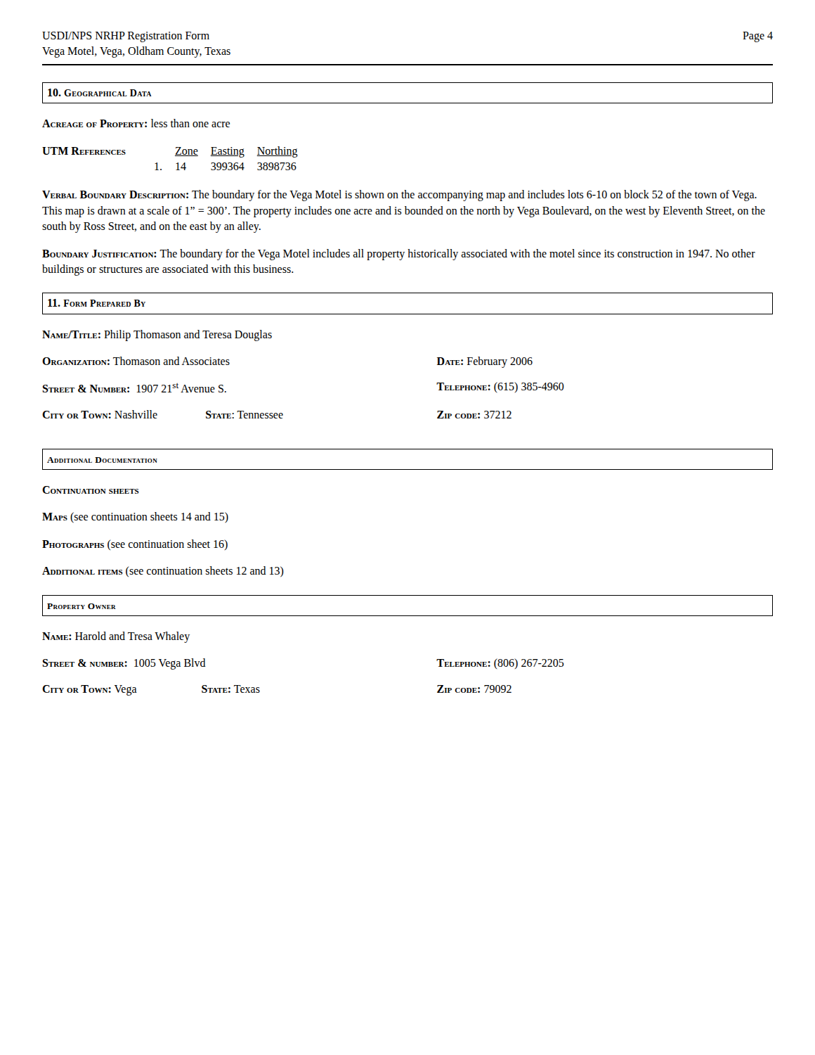USDI/NPS NRHP Registration Form
Vega Motel, Vega, Oldham County, Texas
Page 4
10. Geographical Data
Acreage of Property: less than one acre
| UTM References | | Zone | Easting | Northing |
| | 1. | 14 | 399364 | 3898736 |
Verbal Boundary Description: The boundary for the Vega Motel is shown on the accompanying map and includes lots 6-10 on block 52 of the town of Vega. This map is drawn at a scale of 1” = 300’. The property includes one acre and is bounded on the north by Vega Boulevard, on the west by Eleventh Street, on the south by Ross Street, and on the east by an alley.
Boundary Justification: The boundary for the Vega Motel includes all property historically associated with the motel since its construction in 1947. No other buildings or structures are associated with this business.
11. Form Prepared By
Name/Title: Philip Thomason and Teresa Douglas
| Organization: Thomason and Associates | Date: February 2006 |
| Street & Number: 1907 21 st Avenue S. | Telephone: (615) 385-4960 |
| City or Town: Nashville State : Tennessee | Zip code: 37212 |
Additional Documentation
Continuation sheets
Maps (see continuation sheets 14 and 15)
Photographs (see continuation sheet 16)
Additional items (see continuation sheets 12 and 13)
Property Owner
Name: Harold and Tresa Whaley
| Street & number: 1005 Vega Blvd | Telephone: (806) 267-2205 |
| City or Town: Vega State: Texas | Zip code: 79092 |